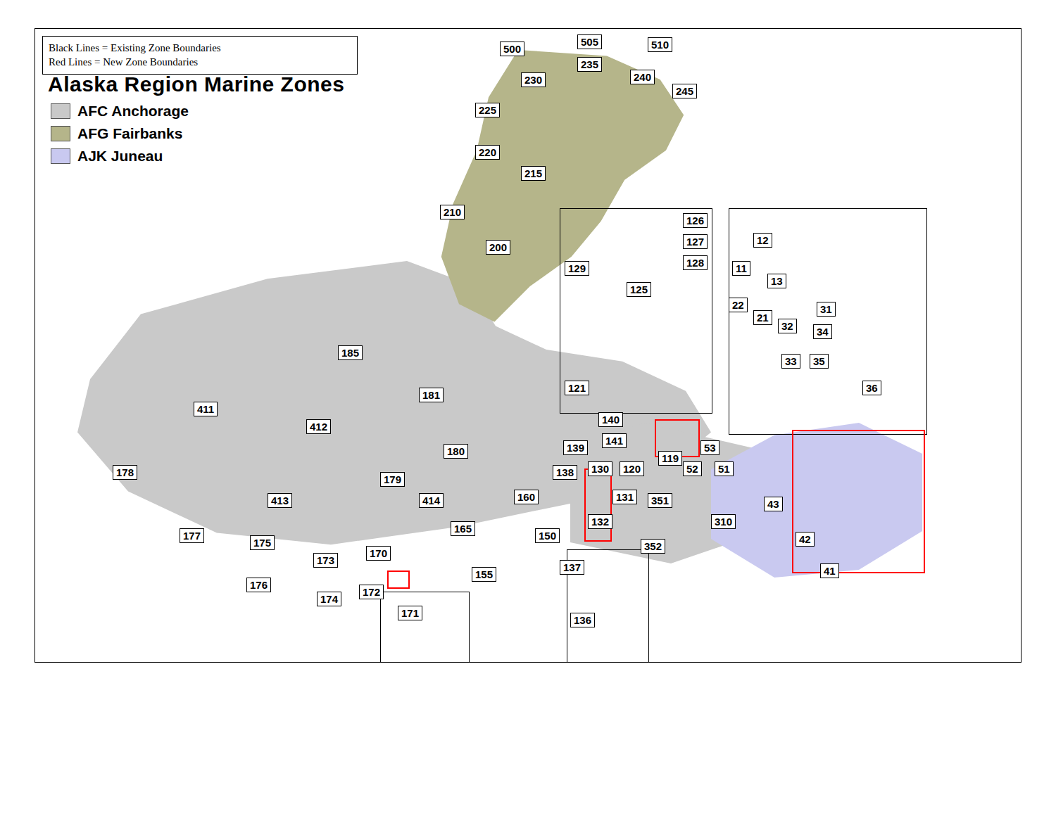Black Lines = Existing Zone Boundaries
Red Lines = New Zone Boundaries
Alaska Region Marine Zones
AFC Anchorage
AFG Fairbanks
AJK Juneau
500
505
235
510
230
240
245
225
220
215
210
200
126
127
128
129
125
121
12
11
13
22
21
32
31
34
33
35
36
185
181
411
412
180
178
179
413
414
160
177
165
175
173
170
176
174
172
171
155
150
140
141
139
138
130
120
119
131
132
351
352
137
136
53
52
51
43
310
42
41